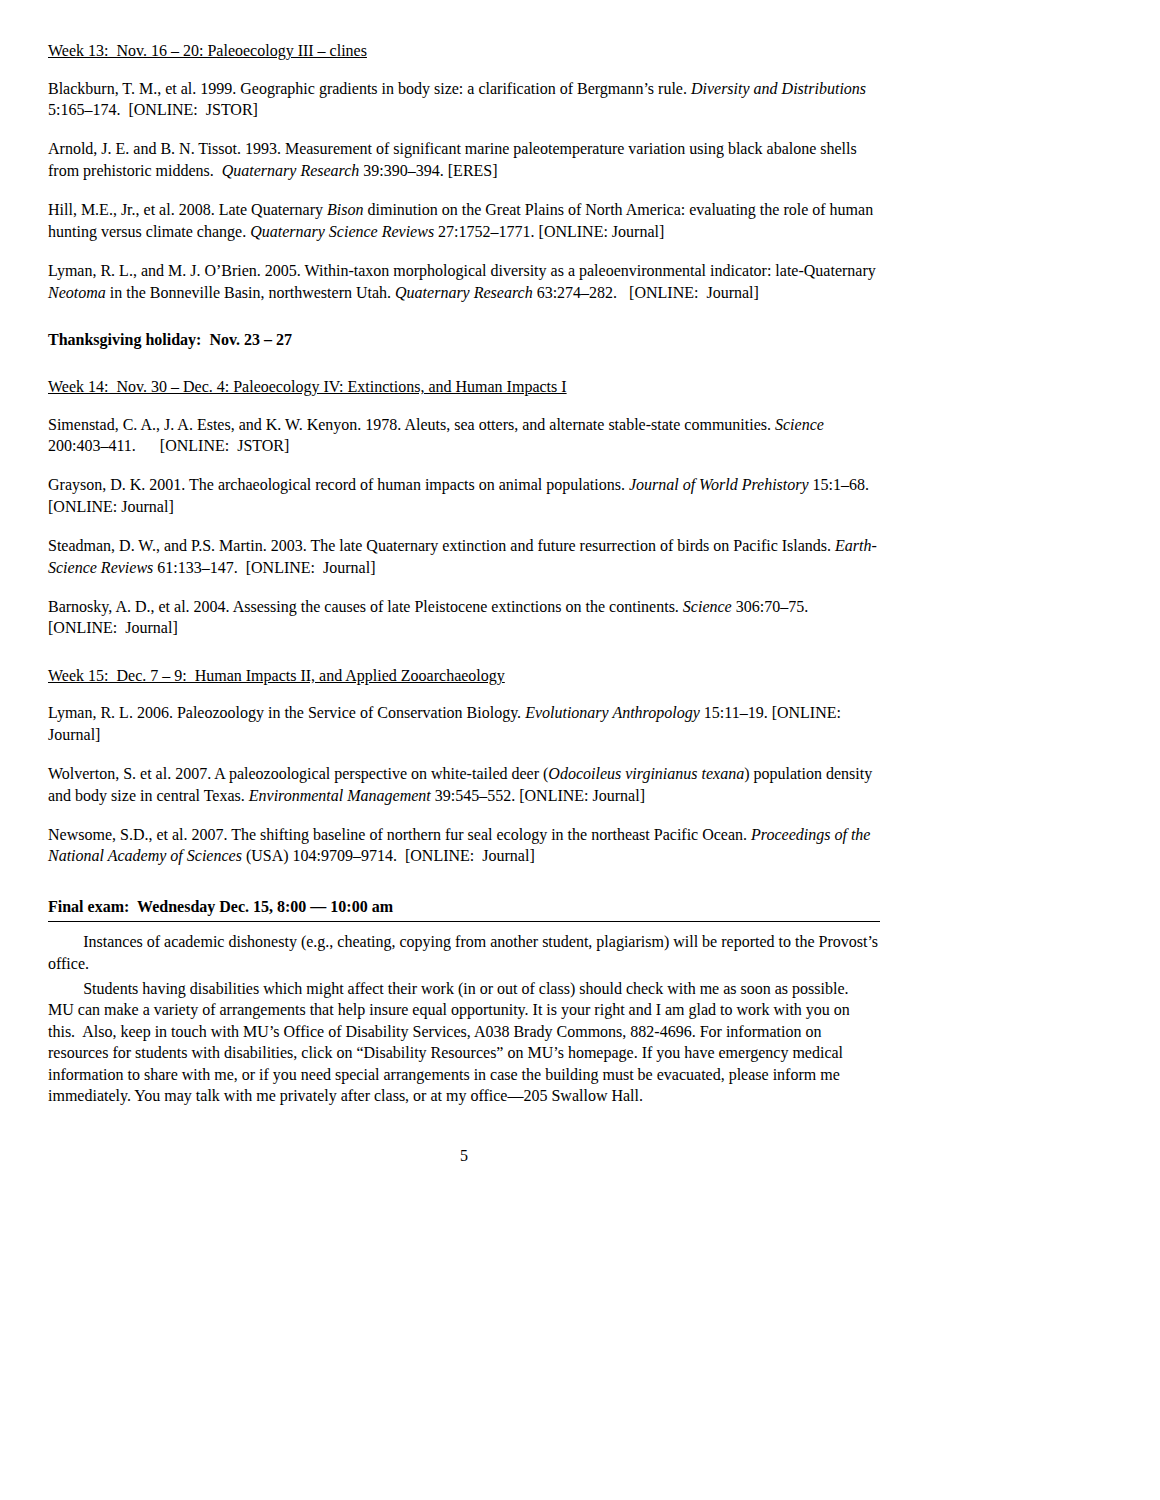Week 13: Nov. 16 – 20: Paleoecology III – clines
Blackburn, T. M., et al. 1999. Geographic gradients in body size: a clarification of Bergmann’s rule. Diversity and Distributions 5:165–174. [ONLINE: JSTOR]
Arnold, J. E. and B. N. Tissot. 1993. Measurement of significant marine paleotemperature variation using black abalone shells from prehistoric middens. Quaternary Research 39:390–394. [ERES]
Hill, M.E., Jr., et al. 2008. Late Quaternary Bison diminution on the Great Plains of North America: evaluating the role of human hunting versus climate change. Quaternary Science Reviews 27:1752–1771. [ONLINE: Journal]
Lyman, R. L., and M. J. O’Brien. 2005. Within-taxon morphological diversity as a paleoenvironmental indicator: late-Quaternary Neotoma in the Bonneville Basin, northwestern Utah. Quaternary Research 63:274–282. [ONLINE: Journal]
Thanksgiving holiday: Nov. 23 – 27
Week 14: Nov. 30 – Dec. 4: Paleoecology IV: Extinctions, and Human Impacts I
Simenstad, C. A., J. A. Estes, and K. W. Kenyon. 1978. Aleuts, sea otters, and alternate stable-state communities. Science 200:403–411. [ONLINE: JSTOR]
Grayson, D. K. 2001. The archaeological record of human impacts on animal populations. Journal of World Prehistory 15:1–68. [ONLINE: Journal]
Steadman, D. W., and P.S. Martin. 2003. The late Quaternary extinction and future resurrection of birds on Pacific Islands. Earth-Science Reviews 61:133–147. [ONLINE: Journal]
Barnosky, A. D., et al. 2004. Assessing the causes of late Pleistocene extinctions on the continents. Science 306:70–75. [ONLINE: Journal]
Week 15: Dec. 7 – 9: Human Impacts II, and Applied Zooarchaeology
Lyman, R. L. 2006. Paleozoology in the Service of Conservation Biology. Evolutionary Anthropology 15:11–19. [ONLINE: Journal]
Wolverton, S. et al. 2007. A paleozoological perspective on white-tailed deer (Odocoileus virginianus texana) population density and body size in central Texas. Environmental Management 39:545–552. [ONLINE: Journal]
Newsome, S.D., et al. 2007. The shifting baseline of northern fur seal ecology in the northeast Pacific Ocean. Proceedings of the National Academy of Sciences (USA) 104:9709–9714. [ONLINE: Journal]
Final exam: Wednesday Dec. 15, 8:00 — 10:00 am
Instances of academic dishonesty (e.g., cheating, copying from another student, plagiarism) will be reported to the Provost’s office.
Students having disabilities which might affect their work (in or out of class) should check with me as soon as possible. MU can make a variety of arrangements that help insure equal opportunity. It is your right and I am glad to work with you on this. Also, keep in touch with MU’s Office of Disability Services, A038 Brady Commons, 882-4696. For information on resources for students with disabilities, click on “Disability Resources” on MU’s homepage. If you have emergency medical information to share with me, or if you need special arrangements in case the building must be evacuated, please inform me immediately. You may talk with me privately after class, or at my office—205 Swallow Hall.
5